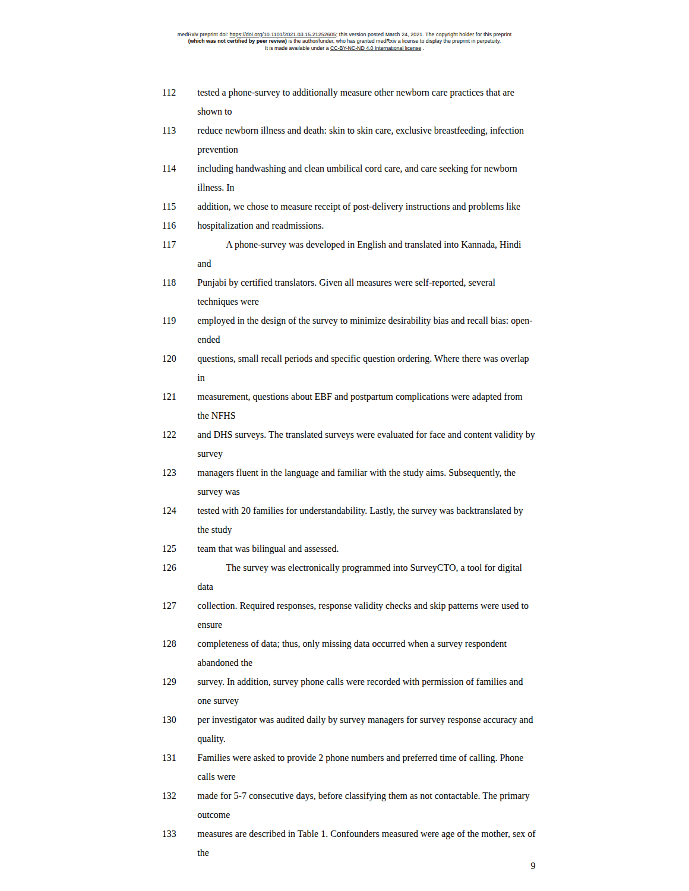medRxiv preprint doi: https://doi.org/10.1101/2021.03.15.21252605; this version posted March 24, 2021. The copyright holder for this preprint
(which was not certified by peer review) is the author/funder, who has granted medRxiv a license to display the preprint in perpetuity.
It is made available under a CC-BY-NC-ND 4.0 International license .
112
tested a phone-survey to additionally measure other newborn care practices that are shown to
113
reduce newborn illness and death: skin to skin care, exclusive breastfeeding, infection prevention
114
including handwashing and clean umbilical cord care, and care seeking for newborn illness. In
115
addition, we chose to measure receipt of post-delivery instructions and problems like
116
hospitalization and readmissions.
117
A phone-survey was developed in English and translated into Kannada, Hindi and
118
Punjabi by certified translators. Given all measures were self-reported, several techniques were
119
employed in the design of the survey to minimize desirability bias and recall bias: open-ended
120
questions, small recall periods and specific question ordering. Where there was overlap in
121
measurement, questions about EBF and postpartum complications were adapted from the NFHS
122
and DHS surveys. The translated surveys were evaluated for face and content validity by survey
123
managers fluent in the language and familiar with the study aims. Subsequently, the survey was
124
tested with 20 families for understandability. Lastly, the survey was backtranslated by the study
125
team that was bilingual and assessed.
126
The survey was electronically programmed into SurveyCTO, a tool for digital data
127
collection. Required responses, response validity checks and skip patterns were used to ensure
128
completeness of data; thus, only missing data occurred when a survey respondent abandoned the
129
survey. In addition, survey phone calls were recorded with permission of families and one survey
130
per investigator was audited daily by survey managers for survey response accuracy and quality.
131
Families were asked to provide 2 phone numbers and preferred time of calling. Phone calls were
132
made for 5-7 consecutive days, before classifying them as not contactable. The primary outcome
133
measures are described in Table 1. Confounders measured were age of the mother, sex of the
9